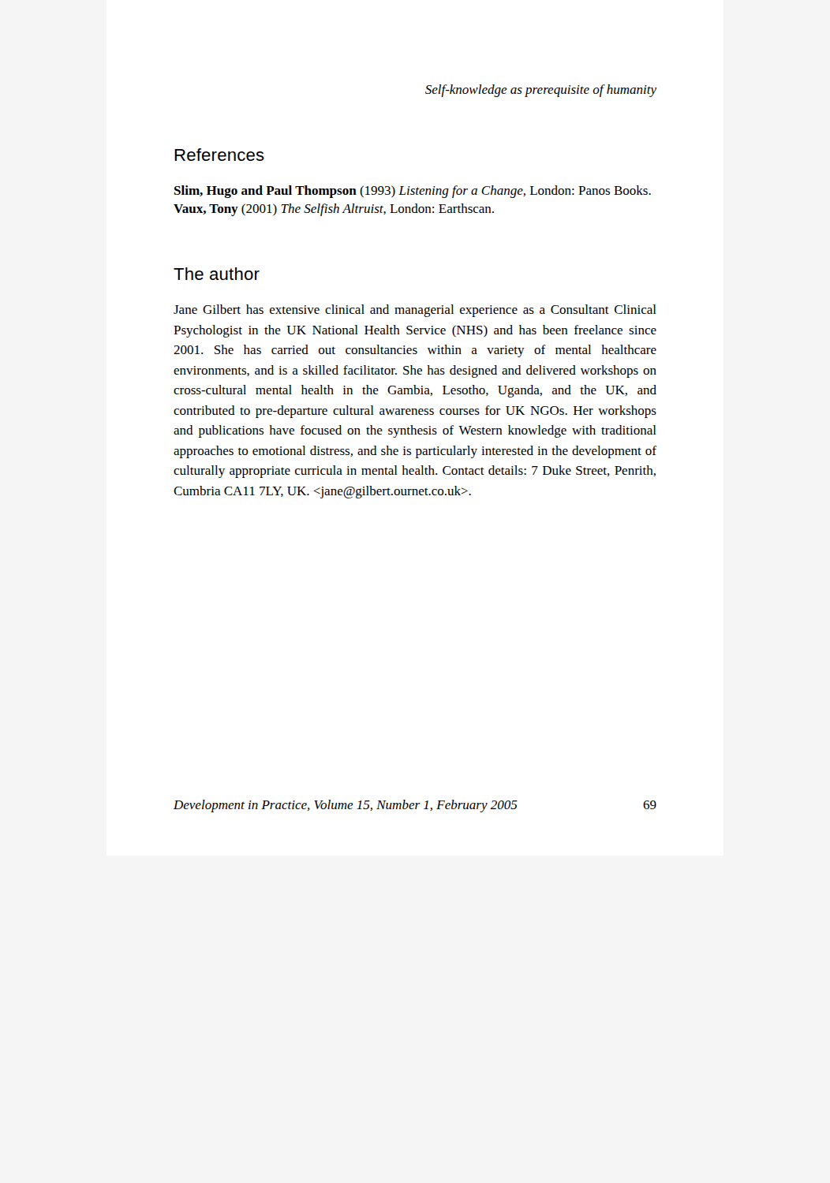Self-knowledge as prerequisite of humanity
References
Slim, Hugo and Paul Thompson (1993) Listening for a Change, London: Panos Books.
Vaux, Tony (2001) The Selfish Altruist, London: Earthscan.
The author
Jane Gilbert has extensive clinical and managerial experience as a Consultant Clinical Psychologist in the UK National Health Service (NHS) and has been freelance since 2001. She has carried out consultancies within a variety of mental healthcare environments, and is a skilled facilitator. She has designed and delivered workshops on cross-cultural mental health in the Gambia, Lesotho, Uganda, and the UK, and contributed to pre-departure cultural awareness courses for UK NGOs. Her workshops and publications have focused on the synthesis of Western knowledge with traditional approaches to emotional distress, and she is particularly interested in the development of culturally appropriate curricula in mental health. Contact details: 7 Duke Street, Penrith, Cumbria CA11 7LY, UK. <jane@gilbert.ournet.co.uk>.
Development in Practice, Volume 15, Number 1, February 2005 69